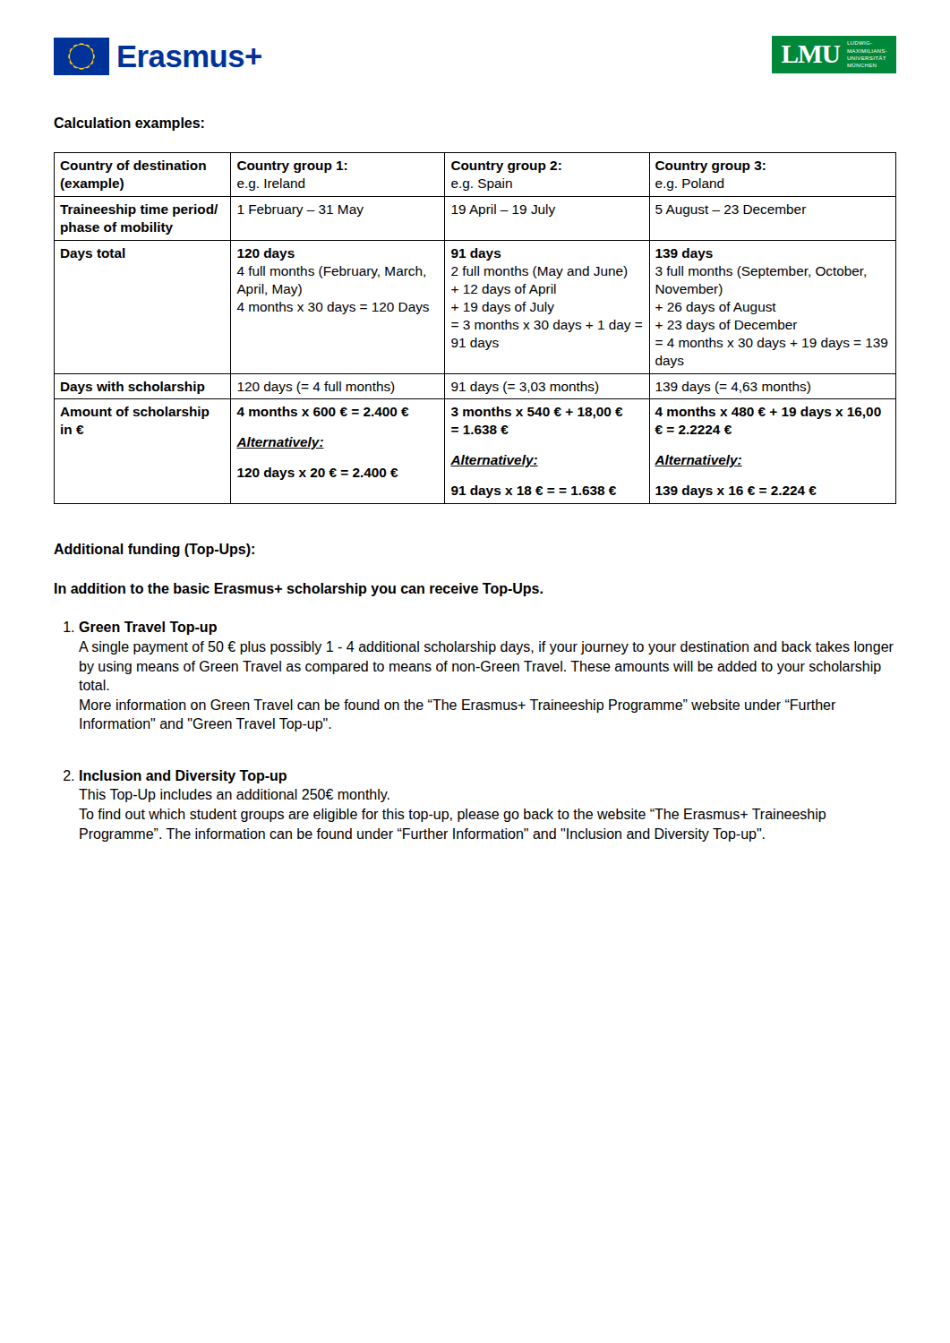Erasmus+
LMU Ludwig-
Maximilians-
Universität
München
Calculation examples:
| Country of destination (example) | Country group 1: e.g. Ireland | Country group 2: e.g. Spain | Country group 3: e.g. Poland |
| Traineeship time period/ phase of mobility | 1 February – 31 May | 19 April – 19 July | 5 August – 23 December |
| Days total | 120 days 4 full months (February, March, April, May) 4 months x 30 days = 120 Days | 91 days 2 full months (May and June) + 12 days of April + 19 days of July = 3 months x 30 days + 1 day = 91 days | 139 days 3 full months (September, October, November) + 26 days of August + 23 days of December = 4 months x 30 days + 19 days = 139 days |
| Days with scholarship | 120 days (= 4 full months) | 91 days (= 3,03 months) | 139 days (= 4,63 months) |
| Amount of scholarship in € | 4 months x 600 € = 2.400 € Alternatively: 120 days x 20 € = 2.400 € | 3 months x 540 € + 18,00 € = 1.638 € Alternatively: 91 days x 18 € = = 1.638 € | 4 months x 480 € + 19 days x 16,00 € = 2.2224 € Alternatively: 139 days x 16 € = 2.224 € |
Additional funding (Top-Ups):
In addition to the basic Erasmus+ scholarship you can receive Top-Ups.
Green Travel Top-up
A single payment of 50 € plus possibly 1 - 4 additional scholarship days, if your journey to your destination and back takes longer by using means of Green Travel as compared to means of non-Green Travel. These amounts will be added to your scholarship total.
More information on Green Travel can be found on the “The Erasmus+ Traineeship Programme” website under “Further Information" and "Green Travel Top-up".
Inclusion and Diversity Top-up
This Top-Up includes an additional 250€ monthly.
To find out which student groups are eligible for this top-up, please go back to the website “The Erasmus+ Traineeship Programme”. The information can be found under “Further Information" and "Inclusion and Diversity Top-up".